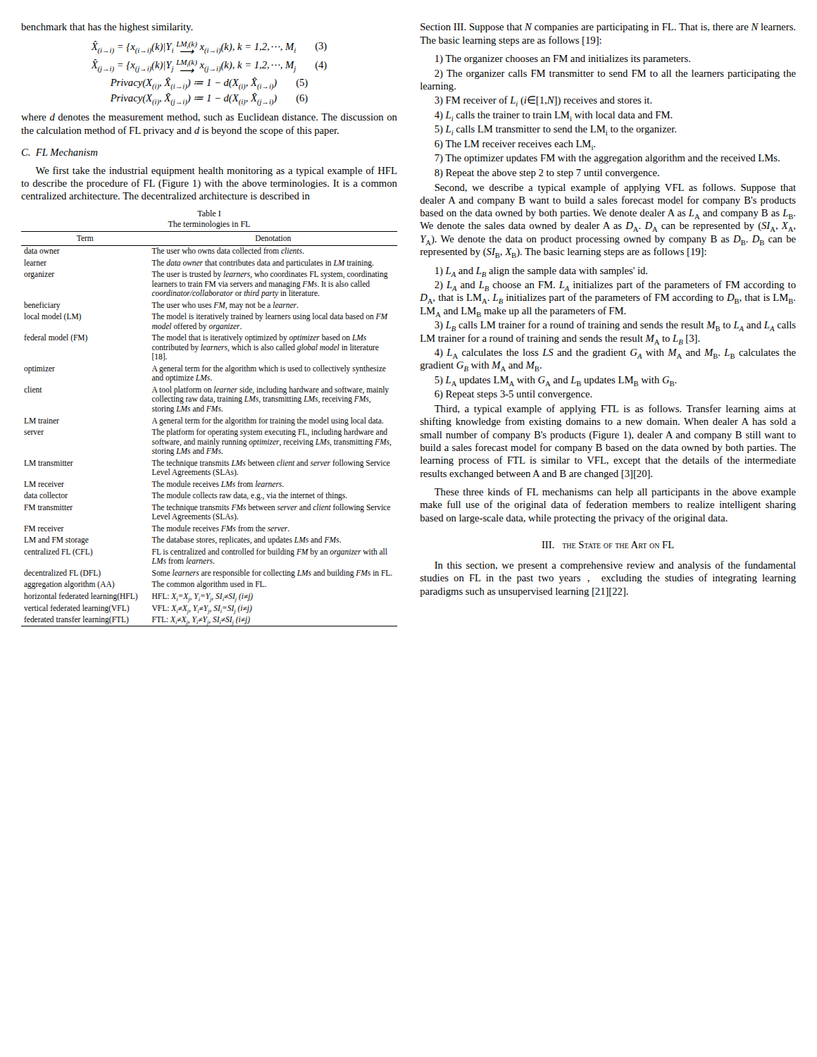benchmark that has the highest similarity.
X̂(i→i) = {x(i→i)(k)|Yi LMi(k)⟶ x(i→i)(k), k = 1,2,⋯, Mi (3)
X̂(j→i) = {x(j→i)(k)|Yj LMi(k)⟶ x(j→i)(k), k = 1,2,⋯, Mj (4)
Privacy(X(i), X̂(i→i)) ≔ 1 − d(X(i), X̂(i→i)) (5)
Privacy(X(i), X̂(j→i)) ≔ 1 − d(X(i), X̂(j→i)) (6)
where d denotes the measurement method, such as Euclidean distance. The discussion on the calculation method of FL privacy and d is beyond the scope of this paper.
C. FL Mechanism
We first take the industrial equipment health monitoring as a typical example of HFL to describe the procedure of FL (Figure 1) with the above terminologies. It is a common centralized architecture. The decentralized architecture is described in
Table I The terminologies in FL
| Term | Denotation |
| --- | --- |
| data owner | The user who owns data collected from clients . |
| learner | The data owner that contributes data and particulates in LM training. |
| organizer | The user is trusted by learners , who coordinates FL system, coordinating learners to train FM via servers and managing FMs . It is also called coordinator/collaborator or third party in literature. |
| beneficiary | The user who uses FM , may not be a learner . |
| local model (LM) | The model is iteratively trained by learners using local data based on FM model offered by organizer . |
| federal model (FM) | The model that is iteratively optimized by optimizer based on LMs contributed by learners , which is also called global model in literature [18]. |
| optimizer | A general term for the algorithm which is used to collectively synthesize and optimize LMs . |
| client | A tool platform on learner side, including hardware and software, mainly collecting raw data, training LMs , transmitting LMs , receiving FMs , storing LMs and FMs . |
| LM trainer | A general term for the algorithm for training the model using local data. |
| server | The platform for operating system executing FL, including hardware and software, and mainly running optimizer , receiving LMs , transmitting FMs , storing LMs and FMs . |
| LM transmitter | The technique transmits LMs between client and server following Service Level Agreements (SLAs). |
| LM receiver | The module receives LMs from learners . |
| data collector | The module collects raw data, e.g., via the internet of things. |
| FM transmitter | The technique transmits FMs between server and client following Service Level Agreements (SLAs). |
| FM receiver | The module receives FMs from the server . |
| LM and FM storage | The database stores, replicates, and updates LMs and FMs . |
| centralized FL (CFL) | FL is centralized and controlled for building FM by an organizer with all LMs from learners . |
| decentralized FL (DFL) | Some learners are responsible for collecting LMs and building FMs in FL. |
| aggregation algorithm (AA) | The common algorithm used in FL. |
| horizontal federated learning(HFL) | HFL: X i =X j , Y i =Y j , SI i ≠SI j (i≠j) |
| vertical federated learning(VFL) | VFL: X i ≠X j , Y i ≠Y j , SI i =SI j (i≠j) |
| federated transfer learning(FTL) | FTL: X i ≠X j , Y i ≠Y j , SI i ≠SI j (i≠j) |
Section III. Suppose that N companies are participating in FL. That is, there are N learners. The basic learning steps are as follows [19]:
1) The organizer chooses an FM and initializes its parameters.
2) The organizer calls FM transmitter to send FM to all the learners participating the learning.
3) FM receiver of Li (i∈[1,N]) receives and stores it.
4) Li calls the trainer to train LMi with local data and FM.
5) Li calls LM transmitter to send the LMi to the organizer.
6) The LM receiver receives each LMi.
7) The optimizer updates FM with the aggregation algorithm and the received LMs.
8) Repeat the above step 2 to step 7 until convergence.
Second, we describe a typical example of applying VFL as follows. Suppose that dealer A and company B want to build a sales forecast model for company B's products based on the data owned by both parties. We denote dealer A as LA and company B as LB. We denote the sales data owned by dealer A as DA. DA can be represented by (SIA, XA, YA). We denote the data on product processing owned by company B as DB. DB can be represented by (SIB, XB). The basic learning steps are as follows [19]:
1) LA and LB align the sample data with samples' id.
2) LA and LB choose an FM. LA initializes part of the parameters of FM according to DA, that is LMA. LB initializes part of the parameters of FM according to DB, that is LMB. LMA and LMB make up all the parameters of FM.
3) LB calls LM trainer for a round of training and sends the result MB to LA and LA calls LM trainer for a round of training and sends the result MA to LB [3].
4) LA calculates the loss LS and the gradient GA with MA and MB. LB calculates the gradient GB with MA and MB.
5) LA updates LMA with GA and LB updates LMB with GB.
6) Repeat steps 3-5 until convergence.
Third, a typical example of applying FTL is as follows. Transfer learning aims at shifting knowledge from existing domains to a new domain. When dealer A has sold a small number of company B's products (Figure 1), dealer A and company B still want to build a sales forecast model for company B based on the data owned by both parties. The learning process of FTL is similar to VFL, except that the details of the intermediate results exchanged between A and B are changed [3][20].
These three kinds of FL mechanisms can help all participants in the above example make full use of the original data of federation members to realize intelligent sharing based on large-scale data, while protecting the privacy of the original data.
III. the State of the Art on FL
In this section, we present a comprehensive review and analysis of the fundamental studies on FL in the past two years， excluding the studies of integrating learning paradigms such as unsupervised learning [21][22].